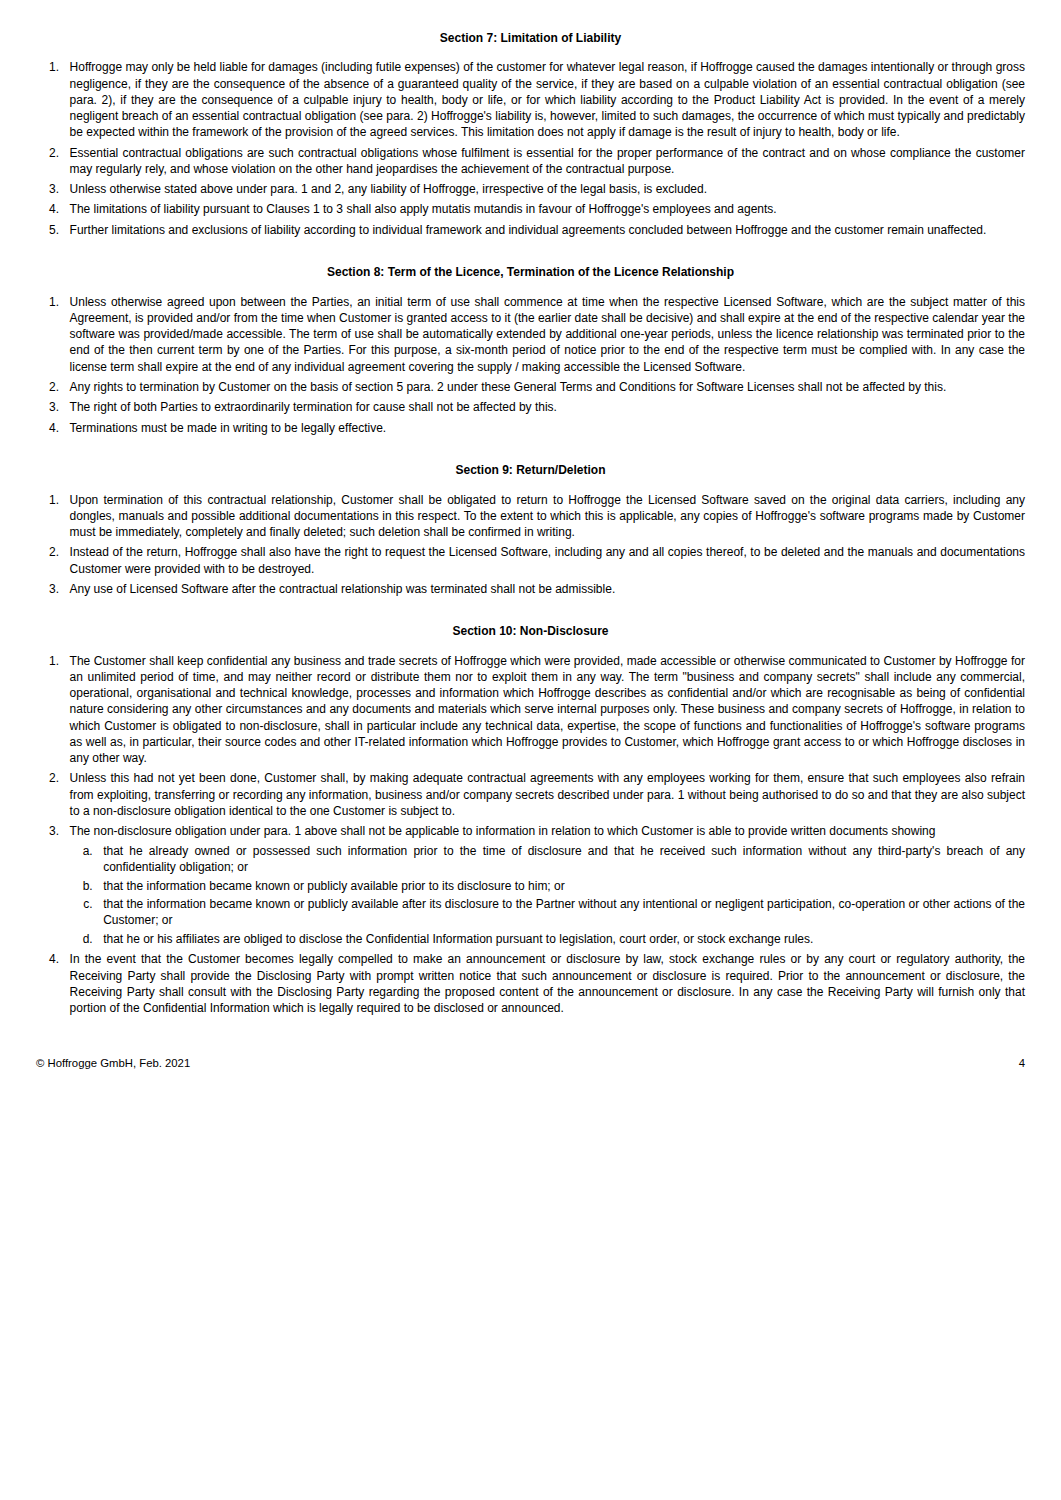Section 7: Limitation of Liability
Hoffrogge may only be held liable for damages (including futile expenses) of the customer for whatever legal reason, if Hoffrogge caused the damages intentionally or through gross negligence, if they are the consequence of the absence of a guaranteed quality of the service, if they are based on a culpable violation of an essential contractual obligation (see para. 2), if they are the consequence of a culpable injury to health, body or life, or for which liability according to the Product Liability Act is provided. In the event of a merely negligent breach of an essential contractual obligation (see para. 2) Hoffrogge's liability is, however, limited to such damages, the occurrence of which must typically and predictably be expected within the framework of the provision of the agreed services. This limitation does not apply if damage is the result of injury to health, body or life.
Essential contractual obligations are such contractual obligations whose fulfilment is essential for the proper performance of the contract and on whose compliance the customer may regularly rely, and whose violation on the other hand jeopardises the achievement of the contractual purpose.
Unless otherwise stated above under para. 1 and 2, any liability of Hoffrogge, irrespective of the legal basis, is excluded.
The limitations of liability pursuant to Clauses 1 to 3 shall also apply mutatis mutandis in favour of Hoffrogge's employees and agents.
Further limitations and exclusions of liability according to individual framework and individual agreements concluded between Hoffrogge and the customer remain unaffected.
Section 8: Term of the Licence, Termination of the Licence Relationship
Unless otherwise agreed upon between the Parties, an initial term of use shall commence at time when the respective Licensed Software, which are the subject matter of this Agreement, is provided and/or from the time when Customer is granted access to it (the earlier date shall be decisive) and shall expire at the end of the respective calendar year the software was provided/made accessible. The term of use shall be automatically extended by additional one-year periods, unless the licence relationship was terminated prior to the end of the then current term by one of the Parties. For this purpose, a six-month period of notice prior to the end of the respective term must be complied with. In any case the license term shall expire at the end of any individual agreement covering the supply / making accessible the Licensed Software.
Any rights to termination by Customer on the basis of section 5 para. 2 under these General Terms and Conditions for Software Licenses shall not be affected by this.
The right of both Parties to extraordinarily termination for cause shall not be affected by this.
Terminations must be made in writing to be legally effective.
Section 9: Return/Deletion
Upon termination of this contractual relationship, Customer shall be obligated to return to Hoffrogge the Licensed Software saved on the original data carriers, including any dongles, manuals and possible additional documentations in this respect. To the extent to which this is applicable, any copies of Hoffrogge's software programs made by Customer must be immediately, completely and finally deleted; such deletion shall be confirmed in writing.
Instead of the return, Hoffrogge shall also have the right to request the Licensed Software, including any and all copies thereof, to be deleted and the manuals and documentations Customer were provided with to be destroyed.
Any use of Licensed Software after the contractual relationship was terminated shall not be admissible.
Section 10: Non-Disclosure
The Customer shall keep confidential any business and trade secrets of Hoffrogge which were provided, made accessible or otherwise communicated to Customer by Hoffrogge for an unlimited period of time, and may neither record or distribute them nor to exploit them in any way. The term "business and company secrets" shall include any commercial, operational, organisational and technical knowledge, processes and information which Hoffrogge describes as confidential and/or which are recognisable as being of confidential nature considering any other circumstances and any documents and materials which serve internal purposes only. These business and company secrets of Hoffrogge, in relation to which Customer is obligated to non-disclosure, shall in particular include any technical data, expertise, the scope of functions and functionalities of Hoffrogge's software programs as well as, in particular, their source codes and other IT-related information which Hoffrogge provides to Customer, which Hoffrogge grant access to or which Hoffrogge discloses in any other way.
Unless this had not yet been done, Customer shall, by making adequate contractual agreements with any employees working for them, ensure that such employees also refrain from exploiting, transferring or recording any information, business and/or company secrets described under para. 1 without being authorised to do so and that they are also subject to a non-disclosure obligation identical to the one Customer is subject to.
The non-disclosure obligation under para. 1 above shall not be applicable to information in relation to which Customer is able to provide written documents showing
that he already owned or possessed such information prior to the time of disclosure and that he received such information without any third-party's breach of any confidentiality obligation; or
that the information became known or publicly available prior to its disclosure to him; or
that the information became known or publicly available after its disclosure to the Partner without any intentional or negligent participation, co-operation or other actions of the Customer; or
that he or his affiliates are obliged to disclose the Confidential Information pursuant to legislation, court order, or stock exchange rules.
In the event that the Customer becomes legally compelled to make an announcement or disclosure by law, stock exchange rules or by any court or regulatory authority, the Receiving Party shall provide the Disclosing Party with prompt written notice that such announcement or disclosure is required. Prior to the announcement or disclosure, the Receiving Party shall consult with the Disclosing Party regarding the proposed content of the announcement or disclosure. In any case the Receiving Party will furnish only that portion of the Confidential Information which is legally required to be disclosed or announced.
© Hoffrogge GmbH, Feb. 2021 4